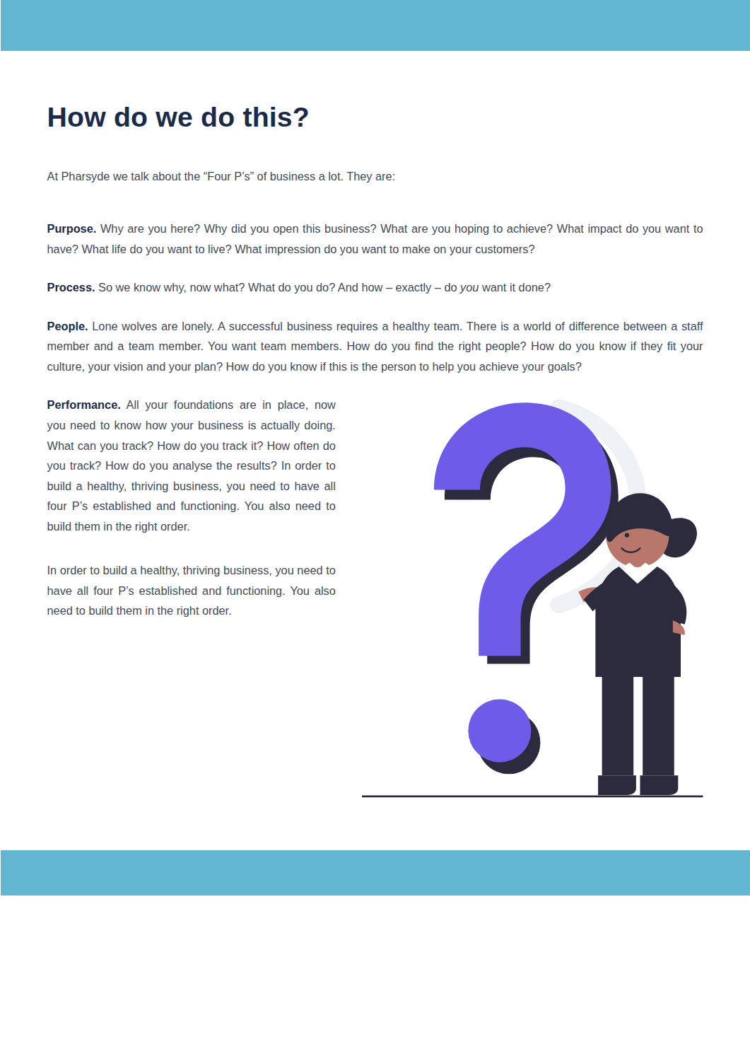How do we do this?
At Pharsyde we talk about the “Four P’s” of business a lot. They are:
Purpose. Why are you here? Why did you open this business? What are you hoping to achieve? What impact do you want to have? What life do you want to live? What impression do you want to make on your customers?
Process. So we know why, now what? What do you do? And how – exactly – do you want it done?
People. Lone wolves are lonely. A successful business requires a healthy team. There is a world of difference between a staff member and a team member. You want team members. How do you find the right people? How do you know if they fit your culture, your vision and your plan? How do you know if this is the person to help you achieve your goals?
Performance. All your foundations are in place, now you need to know how your business is actually doing. What can you track? How do you track it? How often do you track? How do you analyse the results? In order to build a healthy, thriving business, you need to have all four P’s established and functioning. You also need to build them in the right order.
In order to build a healthy, thriving business, you need to have all four P’s established and functioning. You also need to build them in the right order.